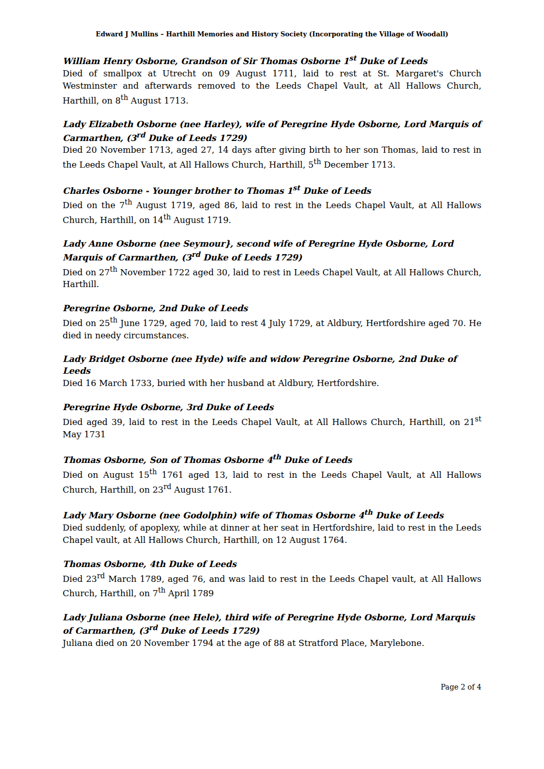Edward J Mullins – Harthill Memories and History Society (Incorporating the Village of Woodall)
William Henry Osborne, Grandson of Sir Thomas Osborne 1st Duke of Leeds
Died of smallpox at Utrecht on 09 August 1711, laid to rest at St. Margaret's Church Westminster and afterwards removed to the Leeds Chapel Vault, at All Hallows Church, Harthill, on 8th August 1713.
Lady Elizabeth Osborne (nee Harley), wife of Peregrine Hyde Osborne, Lord Marquis of Carmarthen, (3rd Duke of Leeds 1729)
Died 20 November 1713, aged 27, 14 days after giving birth to her son Thomas, laid to rest in the Leeds Chapel Vault, at All Hallows Church, Harthill, 5th December 1713.
Charles Osborne - Younger brother to Thomas 1st Duke of Leeds
Died on the 7th August 1719, aged 86, laid to rest in the Leeds Chapel Vault, at All Hallows Church, Harthill, on 14th August 1719.
Lady Anne Osborne (nee Seymour}, second wife of Peregrine Hyde Osborne, Lord Marquis of Carmarthen, (3rd Duke of Leeds 1729)
Died on 27th November 1722 aged 30, laid to rest in Leeds Chapel Vault, at All Hallows Church, Harthill.
Peregrine Osborne, 2nd Duke of Leeds
Died on 25th June 1729, aged 70, laid to rest 4 July 1729, at Aldbury, Hertfordshire aged 70. He died in needy circumstances.
Lady Bridget Osborne (nee Hyde) wife and widow Peregrine Osborne, 2nd Duke of Leeds
Died 16 March 1733, buried with her husband at Aldbury, Hertfordshire.
Peregrine Hyde Osborne, 3rd Duke of Leeds
Died aged 39, laid to rest in the Leeds Chapel Vault, at All Hallows Church, Harthill, on 21st May 1731
Thomas Osborne, Son of Thomas Osborne 4th Duke of Leeds
Died on August 15th 1761 aged 13, laid to rest in the Leeds Chapel Vault, at All Hallows Church, Harthill, on 23rd August 1761.
Lady Mary Osborne (nee Godolphin) wife of Thomas Osborne 4th Duke of Leeds
Died suddenly, of apoplexy, while at dinner at her seat in Hertfordshire, laid to rest in the Leeds Chapel vault, at All Hallows Church, Harthill, on 12 August 1764.
Thomas Osborne, 4th Duke of Leeds
Died 23rd March 1789, aged 76, and was laid to rest in the Leeds Chapel vault, at All Hallows Church, Harthill, on 7th April 1789
Lady Juliana Osborne (nee Hele), third wife of Peregrine Hyde Osborne, Lord Marquis of Carmarthen, (3rd Duke of Leeds 1729)
Juliana died on 20 November 1794 at the age of 88 at Stratford Place, Marylebone.
Page 2 of 4